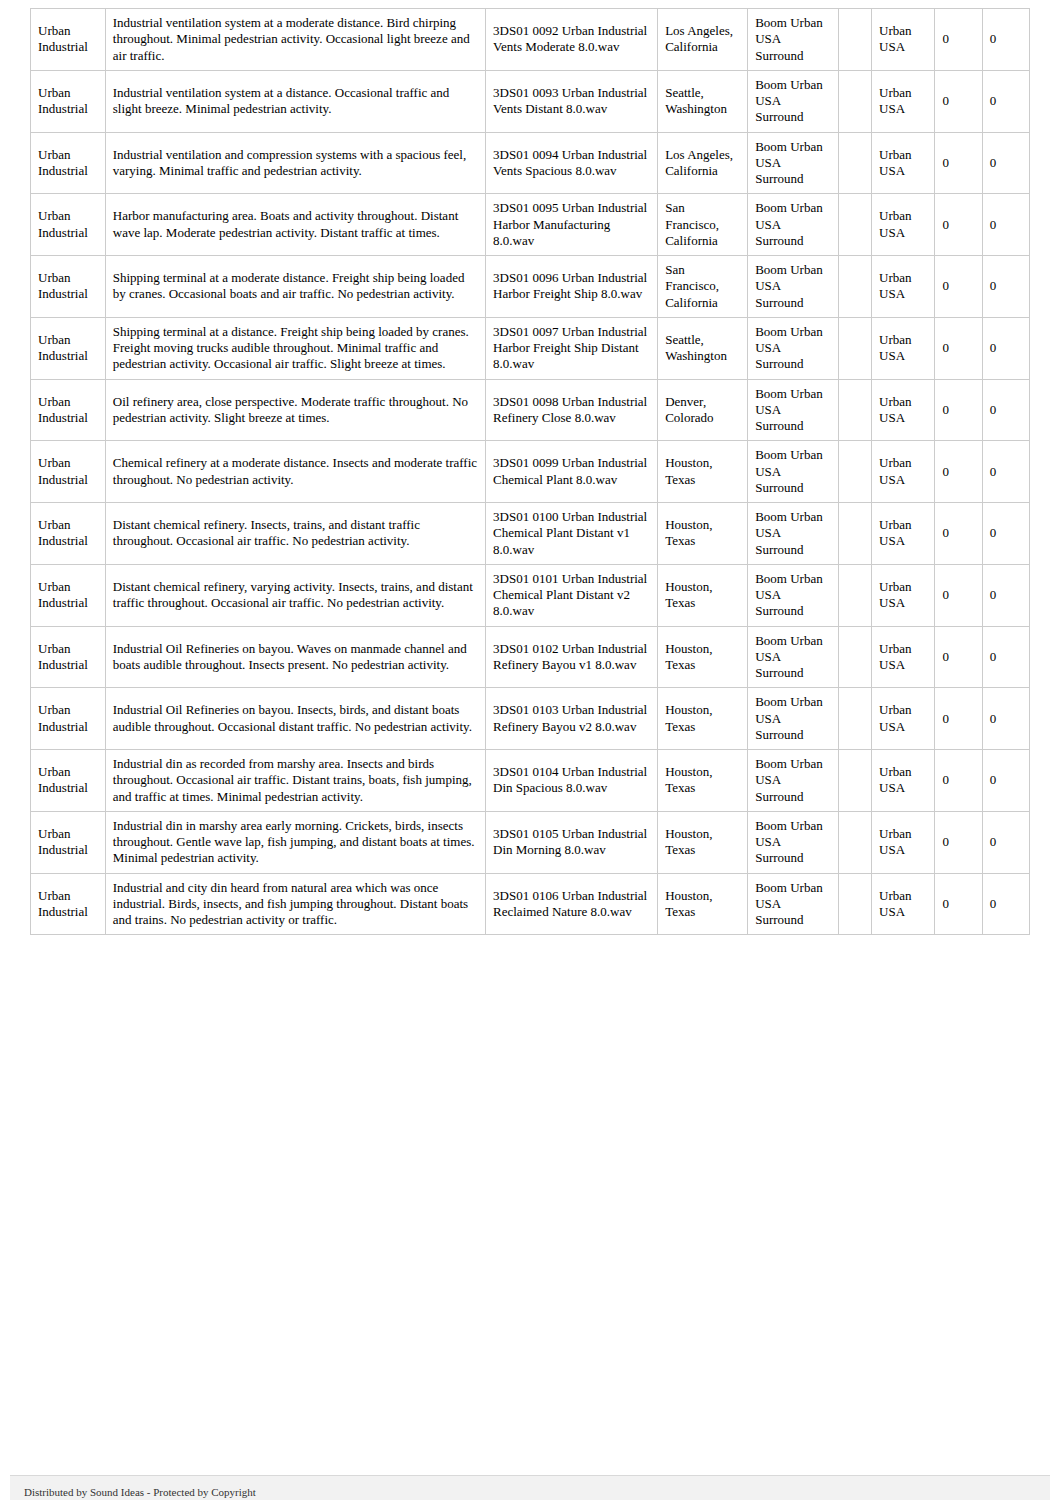| Urban Industrial | Industrial ventilation system at a moderate distance. Bird chirping throughout. Minimal pedestrian activity. Occasional light breeze and air traffic. | 3DS01 0092 Urban Industrial Vents Moderate 8.0.wav | Los Angeles, California | Boom Urban USA Surround | | Urban USA | 0 | 0 |
| Urban Industrial | Industrial ventilation system at a distance. Occasional traffic and slight breeze. Minimal pedestrian activity. | 3DS01 0093 Urban Industrial Vents Distant 8.0.wav | Seattle, Washington | Boom Urban USA Surround | | Urban USA | 0 | 0 |
| Urban Industrial | Industrial ventilation and compression systems with a spacious feel, varying. Minimal traffic and pedestrian activity. | 3DS01 0094 Urban Industrial Vents Spacious 8.0.wav | Los Angeles, California | Boom Urban USA Surround | | Urban USA | 0 | 0 |
| Urban Industrial | Harbor manufacturing area. Boats and activity throughout. Distant wave lap. Moderate pedestrian activity. Distant traffic at times. | 3DS01 0095 Urban Industrial Harbor Manufacturing 8.0.wav | San Francisco, California | Boom Urban USA Surround | | Urban USA | 0 | 0 |
| Urban Industrial | Shipping terminal at a moderate distance. Freight ship being loaded by cranes. Occasional boats and air traffic. No pedestrian activity. | 3DS01 0096 Urban Industrial Harbor Freight Ship 8.0.wav | San Francisco, California | Boom Urban USA Surround | | Urban USA | 0 | 0 |
| Urban Industrial | Shipping terminal at a distance. Freight ship being loaded by cranes. Freight moving trucks audible throughout. Minimal traffic and pedestrian activity. Occasional air traffic. Slight breeze at times. | 3DS01 0097 Urban Industrial Harbor Freight Ship Distant 8.0.wav | Seattle, Washington | Boom Urban USA Surround | | Urban USA | 0 | 0 |
| Urban Industrial | Oil refinery area, close perspective. Moderate traffic throughout. No pedestrian activity. Slight breeze at times. | 3DS01 0098 Urban Industrial Refinery Close 8.0.wav | Denver, Colorado | Boom Urban USA Surround | | Urban USA | 0 | 0 |
| Urban Industrial | Chemical refinery at a moderate distance. Insects and moderate traffic throughout. No pedestrian activity. | 3DS01 0099 Urban Industrial Chemical Plant 8.0.wav | Houston, Texas | Boom Urban USA Surround | | Urban USA | 0 | 0 |
| Urban Industrial | Distant chemical refinery. Insects, trains, and distant traffic throughout. Occasional air traffic. No pedestrian activity. | 3DS01 0100 Urban Industrial Chemical Plant Distant v1 8.0.wav | Houston, Texas | Boom Urban USA Surround | | Urban USA | 0 | 0 |
| Urban Industrial | Distant chemical refinery, varying activity. Insects, trains, and distant traffic throughout. Occasional air traffic. No pedestrian activity. | 3DS01 0101 Urban Industrial Chemical Plant Distant v2 8.0.wav | Houston, Texas | Boom Urban USA Surround | | Urban USA | 0 | 0 |
| Urban Industrial | Industrial Oil Refineries on bayou. Waves on manmade channel and boats audible throughout. Insects present. No pedestrian activity. | 3DS01 0102 Urban Industrial Refinery Bayou v1 8.0.wav | Houston, Texas | Boom Urban USA Surround | | Urban USA | 0 | 0 |
| Urban Industrial | Industrial Oil Refineries on bayou. Insects, birds, and distant boats audible throughout. Occasional distant traffic. No pedestrian activity. | 3DS01 0103 Urban Industrial Refinery Bayou v2 8.0.wav | Houston, Texas | Boom Urban USA Surround | | Urban USA | 0 | 0 |
| Urban Industrial | Industrial din as recorded from marshy area. Insects and birds throughout. Occasional air traffic. Distant trains, boats, fish jumping, and traffic at times. Minimal pedestrian activity. | 3DS01 0104 Urban Industrial Din Spacious 8.0.wav | Houston, Texas | Boom Urban USA Surround | | Urban USA | 0 | 0 |
| Urban Industrial | Industrial din in marshy area early morning. Crickets, birds, insects throughout. Gentle wave lap, fish jumping, and distant boats at times. Minimal pedestrian activity. | 3DS01 0105 Urban Industrial Din Morning 8.0.wav | Houston, Texas | Boom Urban USA Surround | | Urban USA | 0 | 0 |
| Urban Industrial | Industrial and city din heard from natural area which was once industrial. Birds, insects, and fish jumping throughout. Distant boats and trains. No pedestrian activity or traffic. | 3DS01 0106 Urban Industrial Reclaimed Nature 8.0.wav | Houston, Texas | Boom Urban USA Surround | | Urban USA | 0 | 0 |
Distributed by Sound Ideas - Protected by Copyright